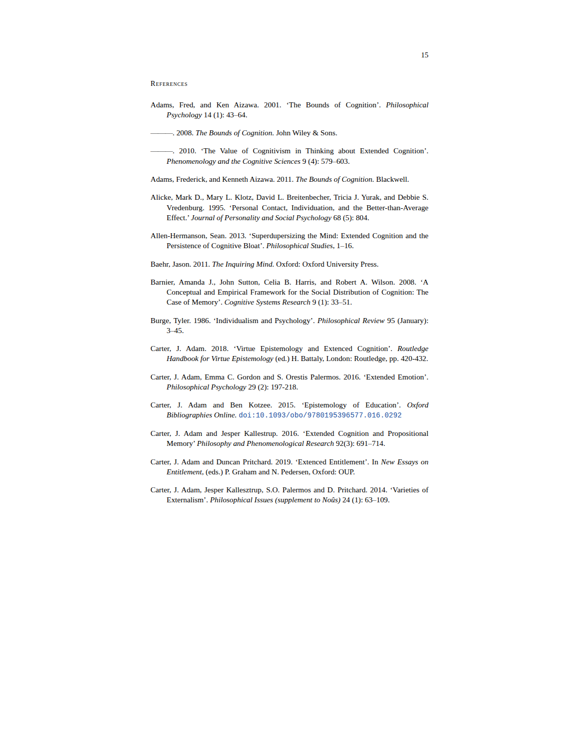15
References
Adams, Fred, and Ken Aizawa. 2001. ‘The Bounds of Cognition’. Philosophical Psychology 14 (1): 43–64.
———. 2008. The Bounds of Cognition. John Wiley & Sons.
———. 2010. ‘The Value of Cognitivism in Thinking about Extended Cognition’. Phenomenology and the Cognitive Sciences 9 (4): 579–603.
Adams, Frederick, and Kenneth Aizawa. 2011. The Bounds of Cognition. Blackwell.
Alicke, Mark D., Mary L. Klotz, David L. Breitenbecher, Tricia J. Yurak, and Debbie S. Vredenburg. 1995. ‘Personal Contact, Individuation, and the Better-than-Average Effect.’ Journal of Personality and Social Psychology 68 (5): 804.
Allen-Hermanson, Sean. 2013. ‘Superdupersizing the Mind: Extended Cognition and the Persistence of Cognitive Bloat’. Philosophical Studies, 1–16.
Baehr, Jason. 2011. The Inquiring Mind. Oxford: Oxford University Press.
Barnier, Amanda J., John Sutton, Celia B. Harris, and Robert A. Wilson. 2008. ‘A Conceptual and Empirical Framework for the Social Distribution of Cognition: The Case of Memory’. Cognitive Systems Research 9 (1): 33–51.
Burge, Tyler. 1986. ‘Individualism and Psychology’. Philosophical Review 95 (January): 3–45.
Carter, J. Adam. 2018. ‘Virtue Epistemology and Extenced Cognition’. Routledge Handbook for Virtue Epistemology (ed.) H. Battaly, London: Routledge, pp. 420-432.
Carter, J. Adam, Emma C. Gordon and S. Orestis Palermos. 2016. ‘Extended Emotion’. Philosophical Psychology 29 (2): 197-218.
Carter, J. Adam and Ben Kotzee. 2015. ‘Epistemology of Education’. Oxford Bibliographies Online. doi:10.1093/obo/9780195396577.016.0292
Carter, J. Adam and Jesper Kallestrup. 2016. ‘Extended Cognition and Propositional Memory’ Philosophy and Phenomenological Research 92(3): 691–714.
Carter, J. Adam and Duncan Pritchard. 2019. ‘Extenced Entitlement’. In New Essays on Entitlement, (eds.) P. Graham and N. Pedersen, Oxford: OUP.
Carter, J. Adam, Jesper Kallesztrup, S.O. Palermos and D. Pritchard. 2014. ‘Varieties of Externalism’. Philosophical Issues (supplement to Noûs) 24 (1): 63–109.